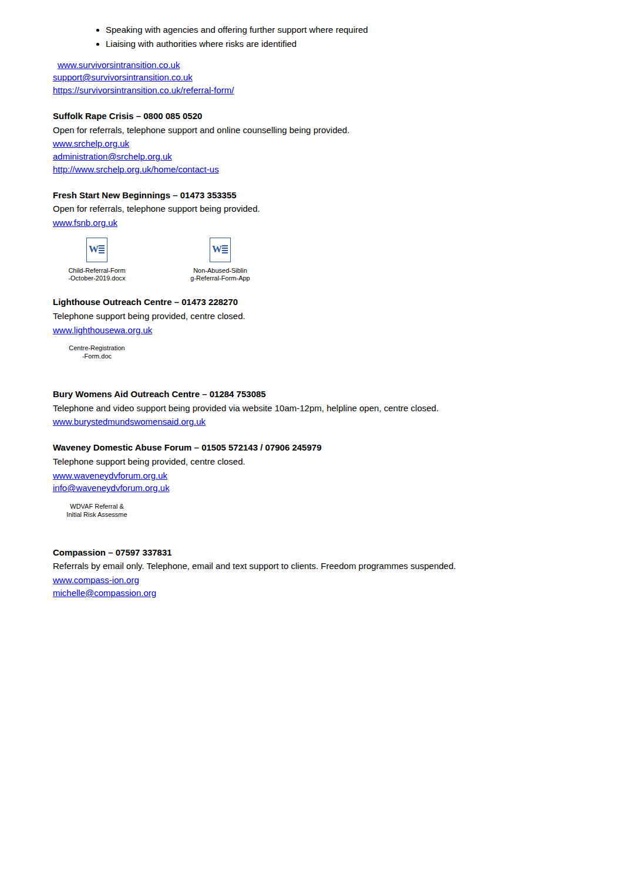Speaking with agencies and offering further support where required
Liaising with authorities where risks are identified
www.survivorsintransition.co.uk
support@survivorsintransition.co.uk
https://survivorsintransition.co.uk/referral-form/
Suffolk Rape Crisis – 0800 085 0520
Open for referrals, telephone support and online counselling being provided.
www.srchelp.org.uk
administration@srchelp.org.uk
http://www.srchelp.org.uk/home/contact-us
Fresh Start New Beginnings – 01473 353355
Open for referrals, telephone support being provided.
www.fsnb.org.uk
Child-Referral-Form
-October-2019.docx
Non-Abused-Siblin
g-Referral-Form-App
Lighthouse Outreach Centre – 01473 228270
Telephone support being provided, centre closed.
www.lighthousewa.org.uk
Centre-Registration
-Form.doc
Bury Womens Aid Outreach Centre – 01284 753085
Telephone and video support being provided via website 10am-12pm, helpline open, centre closed.
www.burystedmundswomensaid.org.uk
Waveney Domestic Abuse Forum – 01505 572143 / 07906 245979
Telephone support being provided, centre closed.
www.waveneydvforum.org.uk
info@waveneydvforum.org.uk
WDVAF Referral &
Initial Risk Assessme
Compassion – 07597 337831
Referrals by email only. Telephone, email and text support to clients. Freedom programmes suspended.
www.compass-ion.org
michelle@compassion.org